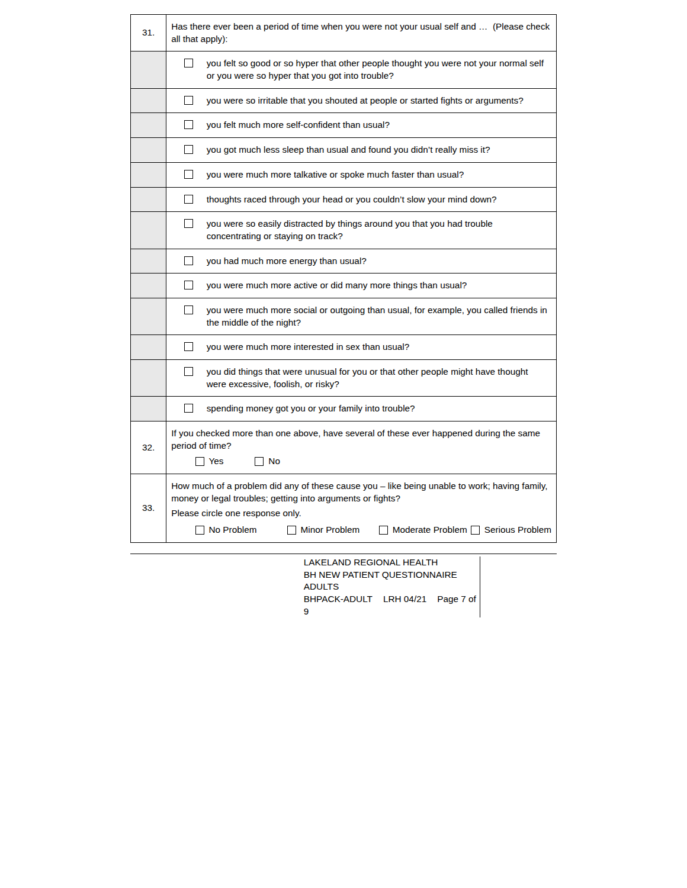| 31. | Has there ever been a period of time when you were not your usual self and … (Please check all that apply): |
| | you felt so good or so hyper that other people thought you were not your normal self or you were so hyper that you got into trouble? |
| | you were so irritable that you shouted at people or started fights or arguments? |
| | you felt much more self-confident than usual? |
| | you got much less sleep than usual and found you didn’t really miss it? |
| | you were much more talkative or spoke much faster than usual? |
| | thoughts raced through your head or you couldn’t slow your mind down? |
| | you were so easily distracted by things around you that you had trouble concentrating or staying on track? |
| | you had much more energy than usual? |
| | you were much more active or did many more things than usual? |
| | you were much more social or outgoing than usual, for example, you called friends in the middle of the night? |
| | you were much more interested in sex than usual? |
| | you did things that were unusual for you or that other people might have thought were excessive, foolish, or risky? |
| | spending money got you or your family into trouble? |
| 32. | If you checked more than one above, have several of these ever happened during the same period of time? Yes No |
| 33. | How much of a problem did any of these cause you – like being unable to work; having family, money or legal troubles; getting into arguments or fights? Please circle one response only. No Problem Minor Problem Moderate Problem Serious Problem |
LAKELAND REGIONAL HEALTH
BH NEW PATIENT QUESTIONNAIRE
ADULTS
BHPACK-ADULT LRH 04/21 Page 7 of 9